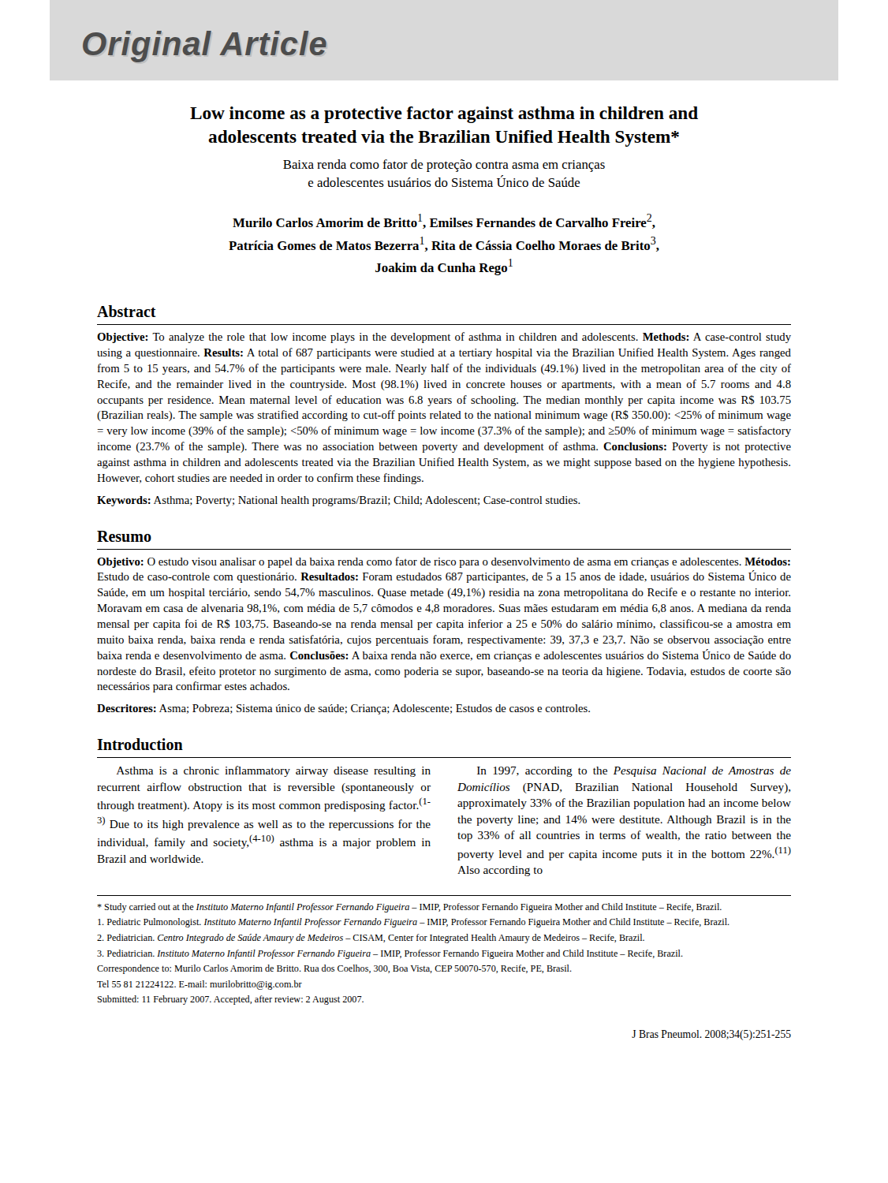Original Article
Low income as a protective factor against asthma in children and
adolescents treated via the Brazilian Unified Health System*
Baixa renda como fator de proteção contra asma em crianças
e adolescentes usuários do Sistema Único de Saúde
Murilo Carlos Amorim de Britto1, Emilses Fernandes de Carvalho Freire2,
Patrícia Gomes de Matos Bezerra1, Rita de Cássia Coelho Moraes de Brito3,
Joakim da Cunha Rego1
Abstract
Objective: To analyze the role that low income plays in the development of asthma in children and adolescents. Methods: A case-control study using a questionnaire. Results: A total of 687 participants were studied at a tertiary hospital via the Brazilian Unified Health System. Ages ranged from 5 to 15 years, and 54.7% of the participants were male. Nearly half of the individuals (49.1%) lived in the metropolitan area of the city of Recife, and the remainder lived in the countryside. Most (98.1%) lived in concrete houses or apartments, with a mean of 5.7 rooms and 4.8 occupants per residence. Mean maternal level of education was 6.8 years of schooling. The median monthly per capita income was R$ 103.75 (Brazilian reals). The sample was stratified according to cut-off points related to the national minimum wage (R$ 350.00): <25% of minimum wage = very low income (39% of the sample); <50% of minimum wage = low income (37.3% of the sample); and ≥50% of minimum wage = satisfactory income (23.7% of the sample). There was no association between poverty and development of asthma. Conclusions: Poverty is not protective against asthma in children and adolescents treated via the Brazilian Unified Health System, as we might suppose based on the hygiene hypothesis. However, cohort studies are needed in order to confirm these findings.
Keywords: Asthma; Poverty; National health programs/Brazil; Child; Adolescent; Case-control studies.
Resumo
Objetivo: O estudo visou analisar o papel da baixa renda como fator de risco para o desenvolvimento de asma em crianças e adolescentes. Métodos: Estudo de caso-controle com questionário. Resultados: Foram estudados 687 participantes, de 5 a 15 anos de idade, usuários do Sistema Único de Saúde, em um hospital terciário, sendo 54,7% masculinos. Quase metade (49,1%) residia na zona metropolitana do Recife e o restante no interior. Moravam em casa de alvenaria 98,1%, com média de 5,7 cômodos e 4,8 moradores. Suas mães estudaram em média 6,8 anos. A mediana da renda mensal per capita foi de R$ 103,75. Baseando-se na renda mensal per capita inferior a 25 e 50% do salário mínimo, classificou-se a amostra em muito baixa renda, baixa renda e renda satisfatória, cujos percentuais foram, respectivamente: 39, 37,3 e 23,7. Não se observou associação entre baixa renda e desenvolvimento de asma. Conclusões: A baixa renda não exerce, em crianças e adolescentes usuários do Sistema Único de Saúde do nordeste do Brasil, efeito protetor no surgimento de asma, como poderia se supor, baseando-se na teoria da higiene. Todavia, estudos de coorte são necessários para confirmar estes achados.
Descritores: Asma; Pobreza; Sistema único de saúde; Criança; Adolescente; Estudos de casos e controles.
Introduction
Asthma is a chronic inflammatory airway disease resulting in recurrent airflow obstruction that is reversible (spontaneously or through treatment). Atopy is its most common predisposing factor.(1-3) Due to its high prevalence as well as to the repercussions for the individual, family and society,(4-10) asthma is a major problem in Brazil and worldwide.
In 1997, according to the Pesquisa Nacional de Amostras de Domicílios (PNAD, Brazilian National Household Survey), approximately 33% of the Brazilian population had an income below the poverty line; and 14% were destitute. Although Brazil is in the top 33% of all countries in terms of wealth, the ratio between the poverty level and per capita income puts it in the bottom 22%.(11) Also according to
* Study carried out at the Instituto Materno Infantil Professor Fernando Figueira – IMIP, Professor Fernando Figueira Mother and Child Institute – Recife, Brazil.
1. Pediatric Pulmonologist. Instituto Materno Infantil Professor Fernando Figueira – IMIP, Professor Fernando Figueira Mother and Child Institute – Recife, Brazil.
2. Pediatrician. Centro Integrado de Saúde Amaury de Medeiros – CISAM, Center for Integrated Health Amaury de Medeiros – Recife, Brazil.
3. Pediatrician. Instituto Materno Infantil Professor Fernando Figueira – IMIP, Professor Fernando Figueira Mother and Child Institute – Recife, Brazil.
Correspondence to: Murilo Carlos Amorim de Britto. Rua dos Coelhos, 300, Boa Vista, CEP 50070-570, Recife, PE, Brasil.
Tel 55 81 21224122. E-mail: murilobritto@ig.com.br
Submitted: 11 February 2007. Accepted, after review: 2 August 2007.
J Bras Pneumol. 2008;34(5):251-255